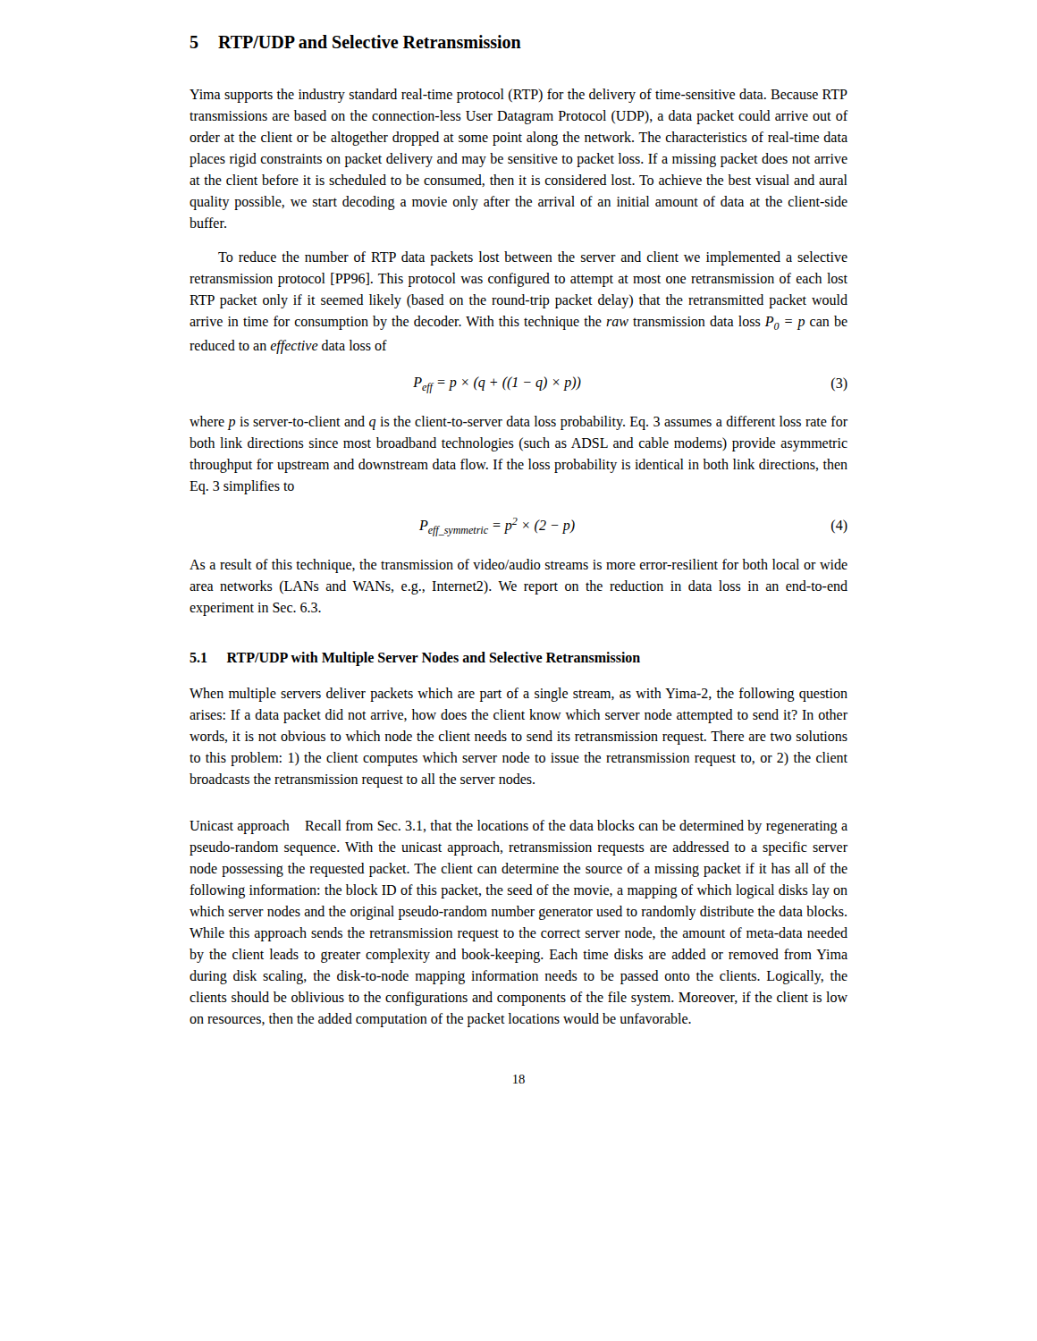5 RTP/UDP and Selective Retransmission
Yima supports the industry standard real-time protocol (RTP) for the delivery of time-sensitive data. Because RTP transmissions are based on the connection-less User Datagram Protocol (UDP), a data packet could arrive out of order at the client or be altogether dropped at some point along the network. The characteristics of real-time data places rigid constraints on packet delivery and may be sensitive to packet loss. If a missing packet does not arrive at the client before it is scheduled to be consumed, then it is considered lost. To achieve the best visual and aural quality possible, we start decoding a movie only after the arrival of an initial amount of data at the client-side buffer.
To reduce the number of RTP data packets lost between the server and client we implemented a selective retransmission protocol [PP96]. This protocol was configured to attempt at most one retransmission of each lost RTP packet only if it seemed likely (based on the round-trip packet delay) that the retransmitted packet would arrive in time for consumption by the decoder. With this technique the raw transmission data loss P0 = p can be reduced to an effective data loss of
Peff = p × (q + ((1 − q) × p))
(3)
where p is server-to-client and q is the client-to-server data loss probability. Eq. 3 assumes a different loss rate for both link directions since most broadband technologies (such as ADSL and cable modems) provide asymmetric throughput for upstream and downstream data flow. If the loss probability is identical in both link directions, then Eq. 3 simplifies to
Peff_symmetric = p2 × (2 − p)
(4)
As a result of this technique, the transmission of video/audio streams is more error-resilient for both local or wide area networks (LANs and WANs, e.g., Internet2). We report on the reduction in data loss in an end-to-end experiment in Sec. 6.3.
5.1 RTP/UDP with Multiple Server Nodes and Selective Retransmission
When multiple servers deliver packets which are part of a single stream, as with Yima-2, the following question arises: If a data packet did not arrive, how does the client know which server node attempted to send it? In other words, it is not obvious to which node the client needs to send its retransmission request. There are two solutions to this problem: 1) the client computes which server node to issue the retransmission request to, or 2) the client broadcasts the retransmission request to all the server nodes.
Unicast approach Recall from Sec. 3.1, that the locations of the data blocks can be determined by regenerating a pseudo-random sequence. With the unicast approach, retransmission requests are addressed to a specific server node possessing the requested packet. The client can determine the source of a missing packet if it has all of the following information: the block ID of this packet, the seed of the movie, a mapping of which logical disks lay on which server nodes and the original pseudo-random number generator used to randomly distribute the data blocks. While this approach sends the retransmission request to the correct server node, the amount of meta-data needed by the client leads to greater complexity and book-keeping. Each time disks are added or removed from Yima during disk scaling, the disk-to-node mapping information needs to be passed onto the clients. Logically, the clients should be oblivious to the configurations and components of the file system. Moreover, if the client is low on resources, then the added computation of the packet locations would be unfavorable.
18